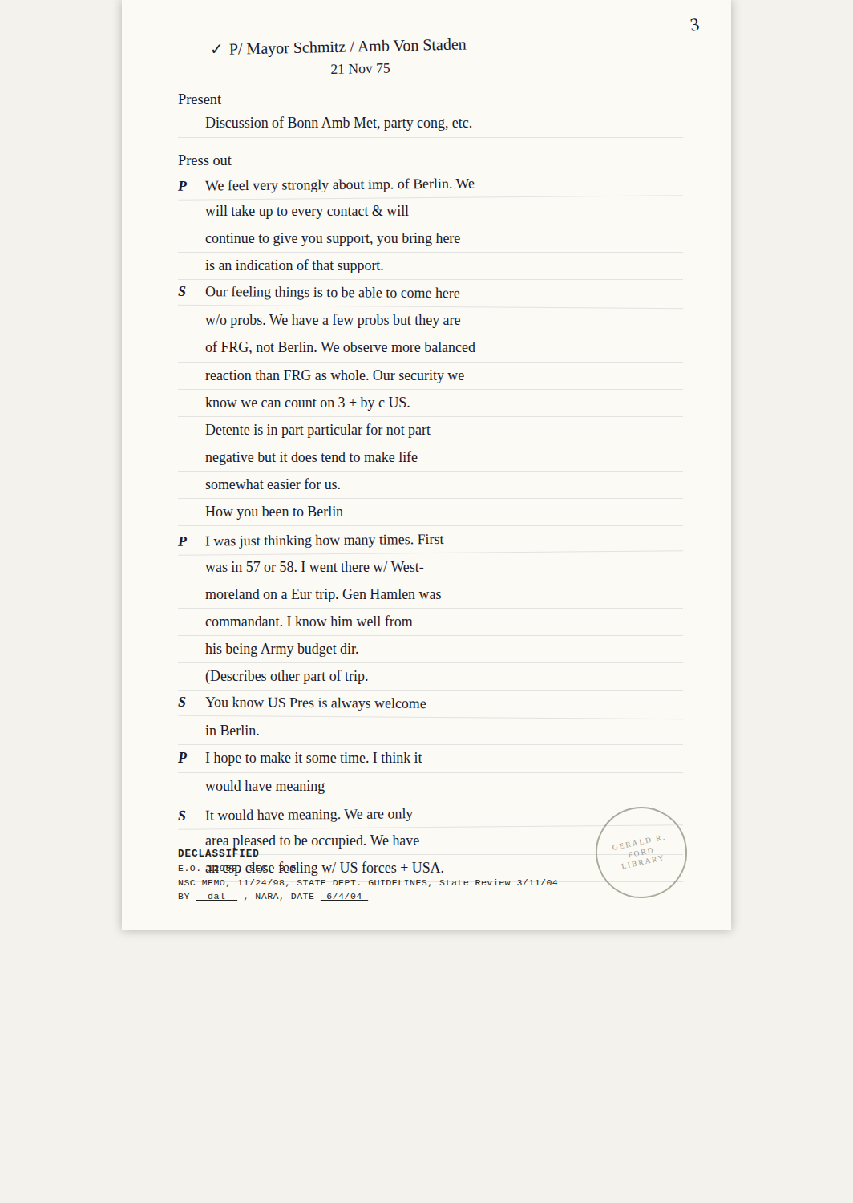3
✓ P/ Mayor Schmitz / Amb Von Staden 21 Nov 75
Present
Discussion of Bonn Amb Met, party cong, etc.
Press out
PWe feel very strongly about imp. of Berlin. We
will take up to every contact & will
continue to give you support, you bring here
is an indication of that support.
SOur feeling things is to be able to come here
w/o probs. We have a few probs but they are
of FRG, not Berlin. We observe more balanced
reaction than FRG as whole. Our security we
know we can count on 3 + by c US.
Detente is in part particular for not part
negative but it does tend to make life
somewhat easier for us.
How you been to Berlin
PI was just thinking how many times. First
was in 57 or 58. I went there w/ West-
moreland on a Eur trip. Gen Hamlen was
commandant. I know him well from
his being Army budget dir.
(Describes other part of trip.
SYou know US Pres is always welcome
in Berlin.
PI hope to make it some time. I think it
would have meaning
SIt would have meaning. We are only
area pleased to be occupied. We have
an esp close feeling w/ US forces + USA.
DECLASSIFIED
E.O. 12958, SEC. 3.5
NSC MEMO, 11/24/98, STATE DEPT. GUIDELINES, State Review 3/11/04
BY dal , NARA, DATE 6/4/04
GERALD R.
FORD
LIBRARY